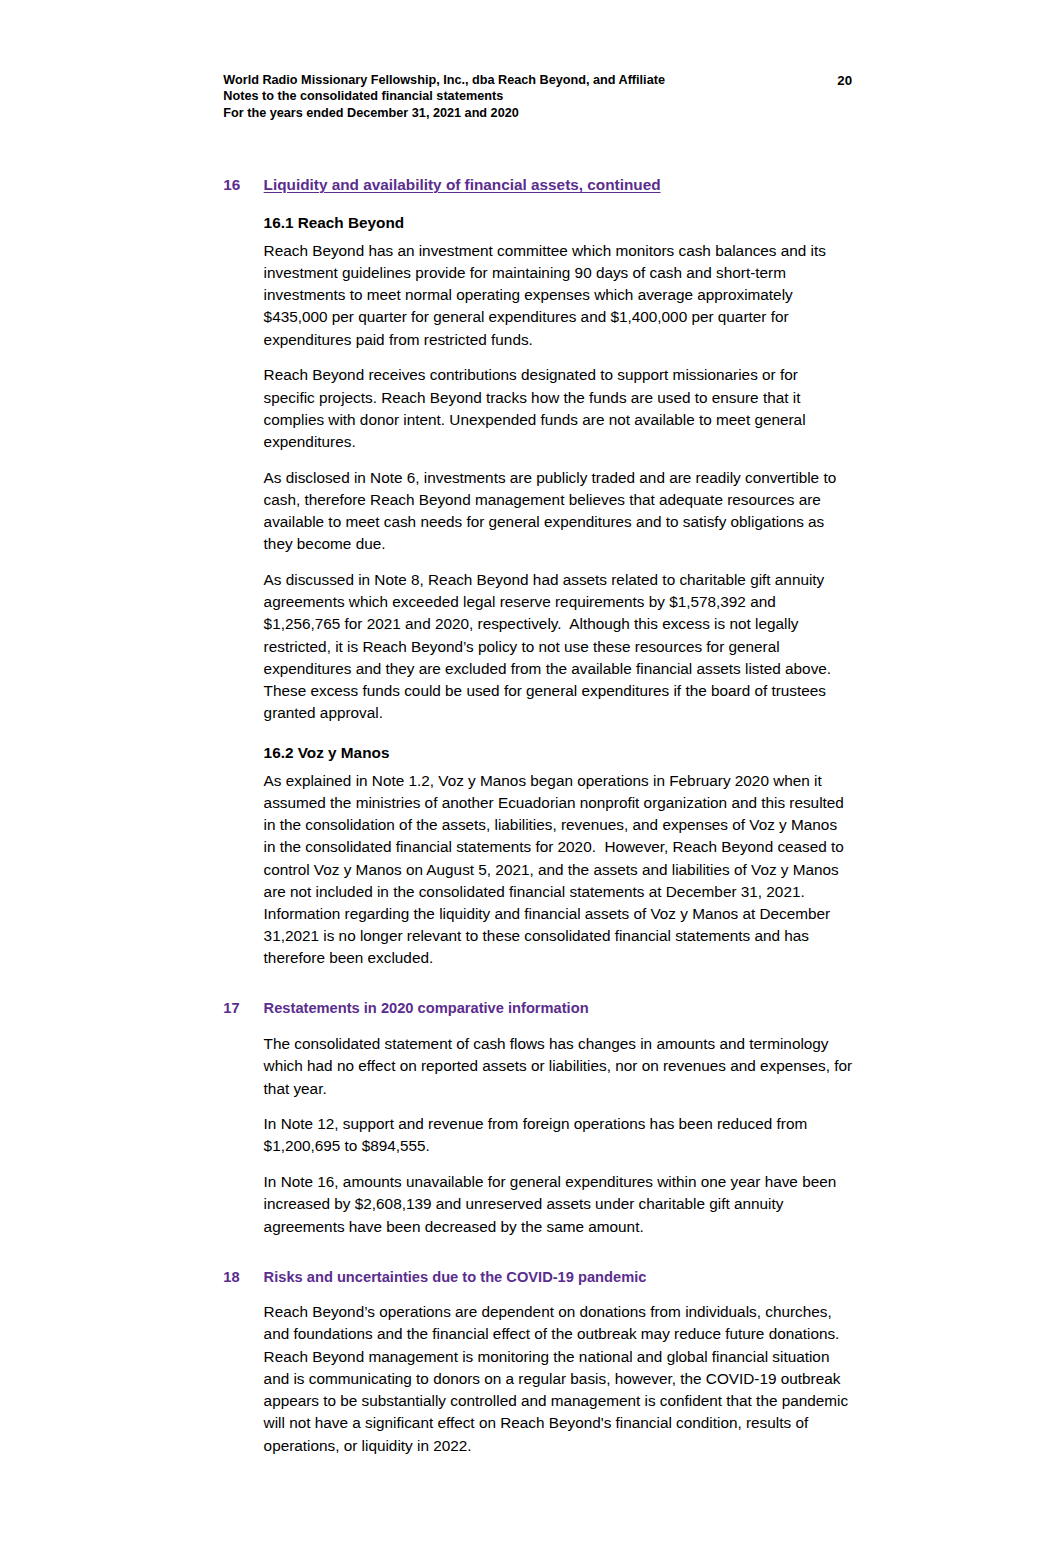20 World Radio Missionary Fellowship, Inc., dba Reach Beyond, and Affiliate
Notes to the consolidated financial statements
For the years ended December 31, 2021 and 2020
16 Liquidity and availability of financial assets, continued
16.1 Reach Beyond
Reach Beyond has an investment committee which monitors cash balances and its investment guidelines provide for maintaining 90 days of cash and short-term investments to meet normal operating expenses which average approximately $435,000 per quarter for general expenditures and $1,400,000 per quarter for expenditures paid from restricted funds.
Reach Beyond receives contributions designated to support missionaries or for specific projects. Reach Beyond tracks how the funds are used to ensure that it complies with donor intent. Unexpended funds are not available to meet general expenditures.
As disclosed in Note 6, investments are publicly traded and are readily convertible to cash, therefore Reach Beyond management believes that adequate resources are available to meet cash needs for general expenditures and to satisfy obligations as they become due.
As discussed in Note 8, Reach Beyond had assets related to charitable gift annuity agreements which exceeded legal reserve requirements by $1,578,392 and $1,256,765 for 2021 and 2020, respectively. Although this excess is not legally restricted, it is Reach Beyond’s policy to not use these resources for general expenditures and they are excluded from the available financial assets listed above. These excess funds could be used for general expenditures if the board of trustees granted approval.
16.2 Voz y Manos
As explained in Note 1.2, Voz y Manos began operations in February 2020 when it assumed the ministries of another Ecuadorian nonprofit organization and this resulted in the consolidation of the assets, liabilities, revenues, and expenses of Voz y Manos in the consolidated financial statements for 2020. However, Reach Beyond ceased to control Voz y Manos on August 5, 2021, and the assets and liabilities of Voz y Manos are not included in the consolidated financial statements at December 31, 2021. Information regarding the liquidity and financial assets of Voz y Manos at December 31,2021 is no longer relevant to these consolidated financial statements and has therefore been excluded.
17
Restatements in 2020 comparative information
The consolidated statement of cash flows has changes in amounts and terminology which had no effect on reported assets or liabilities, nor on revenues and expenses, for that year.
In Note 12, support and revenue from foreign operations has been reduced from $1,200,695 to $894,555.
In Note 16, amounts unavailable for general expenditures within one year have been increased by $2,608,139 and unreserved assets under charitable gift annuity agreements have been decreased by the same amount.
18
Risks and uncertainties due to the COVID-19 pandemic
Reach Beyond’s operations are dependent on donations from individuals, churches, and foundations and the financial effect of the outbreak may reduce future donations. Reach Beyond management is monitoring the national and global financial situation and is communicating to donors on a regular basis, however, the COVID-19 outbreak appears to be substantially controlled and management is confident that the pandemic will not have a significant effect on Reach Beyond's financial condition, results of operations, or liquidity in 2022.